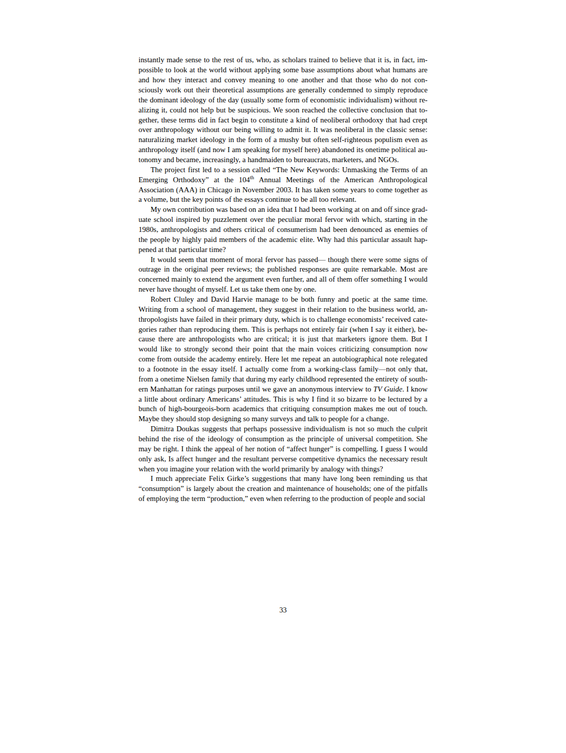instantly made sense to the rest of us, who, as scholars trained to believe that it is, in fact, impossible to look at the world without applying some base assumptions about what humans are and how they interact and convey meaning to one another and that those who do not consciously work out their theoretical assumptions are generally condemned to simply reproduce the dominant ideology of the day (usually some form of economistic individualism) without realizing it, could not help but be suspicious. We soon reached the collective conclusion that together, these terms did in fact begin to constitute a kind of neoliberal orthodoxy that had crept over anthropology without our being willing to admit it. It was neoliberal in the classic sense: naturalizing market ideology in the form of a mushy but often self-righteous populism even as anthropology itself (and now I am speaking for myself here) abandoned its onetime political autonomy and became, increasingly, a handmaiden to bureaucrats, marketers, and NGOs.
The project first led to a session called “The New Keywords: Unmasking the Terms of an Emerging Orthodoxy” at the 104th Annual Meetings of the American Anthropological Association (AAA) in Chicago in November 2003. It has taken some years to come together as a volume, but the key points of the essays continue to be all too relevant.
My own contribution was based on an idea that I had been working at on and off since graduate school inspired by puzzlement over the peculiar moral fervor with which, starting in the 1980s, anthropologists and others critical of consumerism had been denounced as enemies of the people by highly paid members of the academic elite. Why had this particular assault happened at that particular time?
It would seem that moment of moral fervor has passed— though there were some signs of outrage in the original peer reviews; the published responses are quite remarkable. Most are concerned mainly to extend the argument even further, and all of them offer something I would never have thought of myself. Let us take them one by one.
Robert Cluley and David Harvie manage to be both funny and poetic at the same time. Writing from a school of management, they suggest in their relation to the business world, anthropologists have failed in their primary duty, which is to challenge economists’ received categories rather than reproducing them. This is perhaps not entirely fair (when I say it either), because there are anthropologists who are critical; it is just that marketers ignore them. But I would like to strongly second their point that the main voices criticizing consumption now come from outside the academy entirely. Here let me repeat an autobiographical note relegated to a footnote in the essay itself. I actually come from a working-class family—not only that, from a onetime Nielsen family that during my early childhood represented the entirety of southern Manhattan for ratings purposes until we gave an anonymous interview to TV Guide. I know a little about ordinary Americans’ attitudes. This is why I find it so bizarre to be lectured by a bunch of high-bourgeois-born academics that critiquing consumption makes me out of touch. Maybe they should stop designing so many surveys and talk to people for a change.
Dimitra Doukas suggests that perhaps possessive individualism is not so much the culprit behind the rise of the ideology of consumption as the principle of universal competition. She may be right. I think the appeal of her notion of “affect hunger” is compelling. I guess I would only ask, Is affect hunger and the resultant perverse competitive dynamics the necessary result when you imagine your relation with the world primarily by analogy with things?
I much appreciate Felix Girke’s suggestions that many have long been reminding us that “consumption” is largely about the creation and maintenance of households; one of the pitfalls of employing the term “production,” even when referring to the production of people and social
33